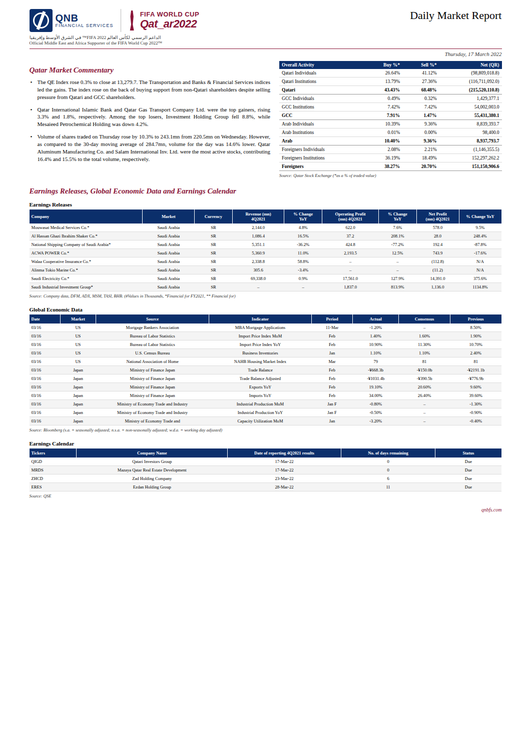QNB
FINANCIAL SERVICES
FIFA WORLD CUP
Qat_ar2022
الداعم الرسمي لكأس العالم FIFA 2022™ في الشرق الأوسط وإفريقيا
Official Middle East and Africa Supporter of the FIFA World Cup 2022™
Daily Market Report
Thursday, 17 March 2022
Qatar Market Commentary
The QE Index rose 0.3% to close at 13,279.7. The Transportation and Banks & Financial Services indices led the gains. The index rose on the back of buying support from non-Qatari shareholders despite selling pressure from Qatari and GCC shareholders.
Qatar International Islamic Bank and Qatar Gas Transport Company Ltd. were the top gainers, rising 3.3% and 1.8%, respectively. Among the top losers, Investment Holding Group fell 8.8%, while Mesaieed Petrochemical Holding was down 4.2%.
Volume of shares traded on Thursday rose by 10.3% to 243.1mn from 220.5mn on Wednesday. However, as compared to the 30-day moving average of 284.7mn, volume for the day was 14.6% lower. Qatar Aluminum Manufacturing Co. and Salam International Inv. Ltd. were the most active stocks, contributing 16.4% and 15.5% to the total volume, respectively.
| Overall Activity | Buy %* | Sell %* | Net (QR) |
| --- | --- | --- | --- |
| Qatari Individuals | 26.64% | 41.12% | (98,809,018.8) |
| Qatari Institutions | 13.79% | 27.36% | (116,711,092.0) |
| Qatari | 43.43% | 68.48% | (215,520,110.8) |
| GCC Individuals | 0.49% | 0.32% | 1,429,377.1 |
| GCC Institutions | 7.42% | 7.42% | 54,002,003.0 |
| GCC | 7.91% | 1.47% | 55,431,380.1 |
| Arab Individuals | 10.39% | 9.36% | 8,839,393.7 |
| Arab Institutions | 0.01% | 0.00% | 98,400.0 |
| Arab | 10.40% | 9.36% | 8,937,793.7 |
| Foreigners Individuals | 2.08% | 2.21% | (1,146,355.5) |
| Foreigners Institutions | 36.19% | 18.49% | 152,297,262.2 |
| Foreigners | 38.27% | 20.70% | 151,150,906.6 |
Source: Qatar Stock Exchange (*as a % of traded value)
Earnings Releases, Global Economic Data and Earnings Calendar
Earnings Releases
| Company | Market | Currency | Revenue (mn) 4Q2021 | % Change YoY | Operating Profit (mn) 4Q2021 | % Change YoY | Net Profit (mn) 4Q2021 | % Change YoY |
| --- | --- | --- | --- | --- | --- | --- | --- | --- |
| Mouwasat Medical Services Co.* | Saudi Arabia | SR | 2,144.0 | 4.8% | 622.0 | 7.6% | 578.0 | 9.5% |
| Al Hassan Ghazi Ibrahim Shaker Co.* | Saudi Arabia | SR | 1,086.4 | 16.5% | 37.2 | 208.1% | 28.0 | 248.4% |
| National Shipping Company of Saudi Arabia* | Saudi Arabia | SR | 5,351.1 | -36.2% | 424.8 | -77.2% | 192.4 | -87.8% |
| ACWA POWER Co.* | Saudi Arabia | SR | 5,360.9 | 11.0% | 2,193.5 | 12.5% | 743.9 | -17.6% |
| Walaa Cooperative Insurance Co.* | Saudi Arabia | SR | 2,338.8 | 58.8% | – | – | (112.8) | N/A |
| Alinma Tokio Marine Co.* | Saudi Arabia | SR | 305.6 | -3.4% | – | – | (11.2) | N/A |
| Saudi Electricity Co.* | Saudi Arabia | SR | 69,338.0 | 0.9% | 17,561.0 | 127.9% | 14,391.0 | 375.6% |
| Saudi Industrial Investment Group* | Saudi Arabia | SR | – | – | 1,837.0 | 813.9% | 1,136.0 | 1134.8% |
Source: Company data, DFM, ADX, MSM, TASI, BHB. (#Values in Thousands, *Financial for FY2021, ** Financial for)
Global Economic Data
| Date | Market | Source | Indicator | Period | Actual | Consensus | Previous |
| --- | --- | --- | --- | --- | --- | --- | --- |
| 03/16 | US | Mortgage Bankers Association | MBA Mortgage Applications | 11-Mar | -1.20% | – | 8.50% |
| 03/16 | US | Bureau of Labor Statistics | Import Price Index MoM | Feb | 1.40% | 1.60% | 1.90% |
| 03/16 | US | Bureau of Labor Statistics | Import Price Index YoY | Feb | 10.90% | 11.30% | 10.70% |
| 03/16 | US | U.S. Census Bureau | Business Inventories | Jan | 1.10% | 1.10% | 2.40% |
| 03/16 | US | National Association of Home | NAHB Housing Market Index | Mar | 79 | 81 | 81 |
| 03/16 | Japan | Ministry of Finance Japan | Trade Balance | Feb | -¥668.3b | -¥150.0b | -¥2191.1b |
| 03/16 | Japan | Ministry of Finance Japan | Trade Balance Adjusted | Feb | -¥1031.4b | -¥390.5b | -¥776.9b |
| 03/16 | Japan | Ministry of Finance Japan | Exports YoY | Feb | 19.10% | 20.60% | 9.60% |
| 03/16 | Japan | Ministry of Finance Japan | Imports YoY | Feb | 34.00% | 26.40% | 39.60% |
| 03/16 | Japan | Ministry of Economy Trade and Industry | Industrial Production MoM | Jan F | -0.80% | – | -1.30% |
| 03/16 | Japan | Ministry of Economy Trade and Industry | Industrial Production YoY | Jan F | -0.50% | – | -0.90% |
| 03/16 | Japan | Ministry of Economy Trade and | Capacity Utilization MoM | Jan | -3.20% | – | -0.40% |
Source: Bloomberg (s.a. = seasonally adjusted; n.s.a. = non-seasonally adjusted; w.d.a. = working day adjusted)
Earnings Calendar
| Tickers | Company Name | Date of reporting 4Q2021 results | No. of days remaining | Status |
| --- | --- | --- | --- | --- |
| QIGD | Qatari Investors Group | 17-Mar-22 | 0 | Due |
| MRDS | Mazaya Qatar Real Estate Development | 17-Mar-22 | 0 | Due |
| ZHCD | Zad Holding Company | 23-Mar-22 | 6 | Due |
| ERES | Ezdan Holding Group | 28-Mar-22 | 11 | Due |
Source: QSE
qnbfs.com